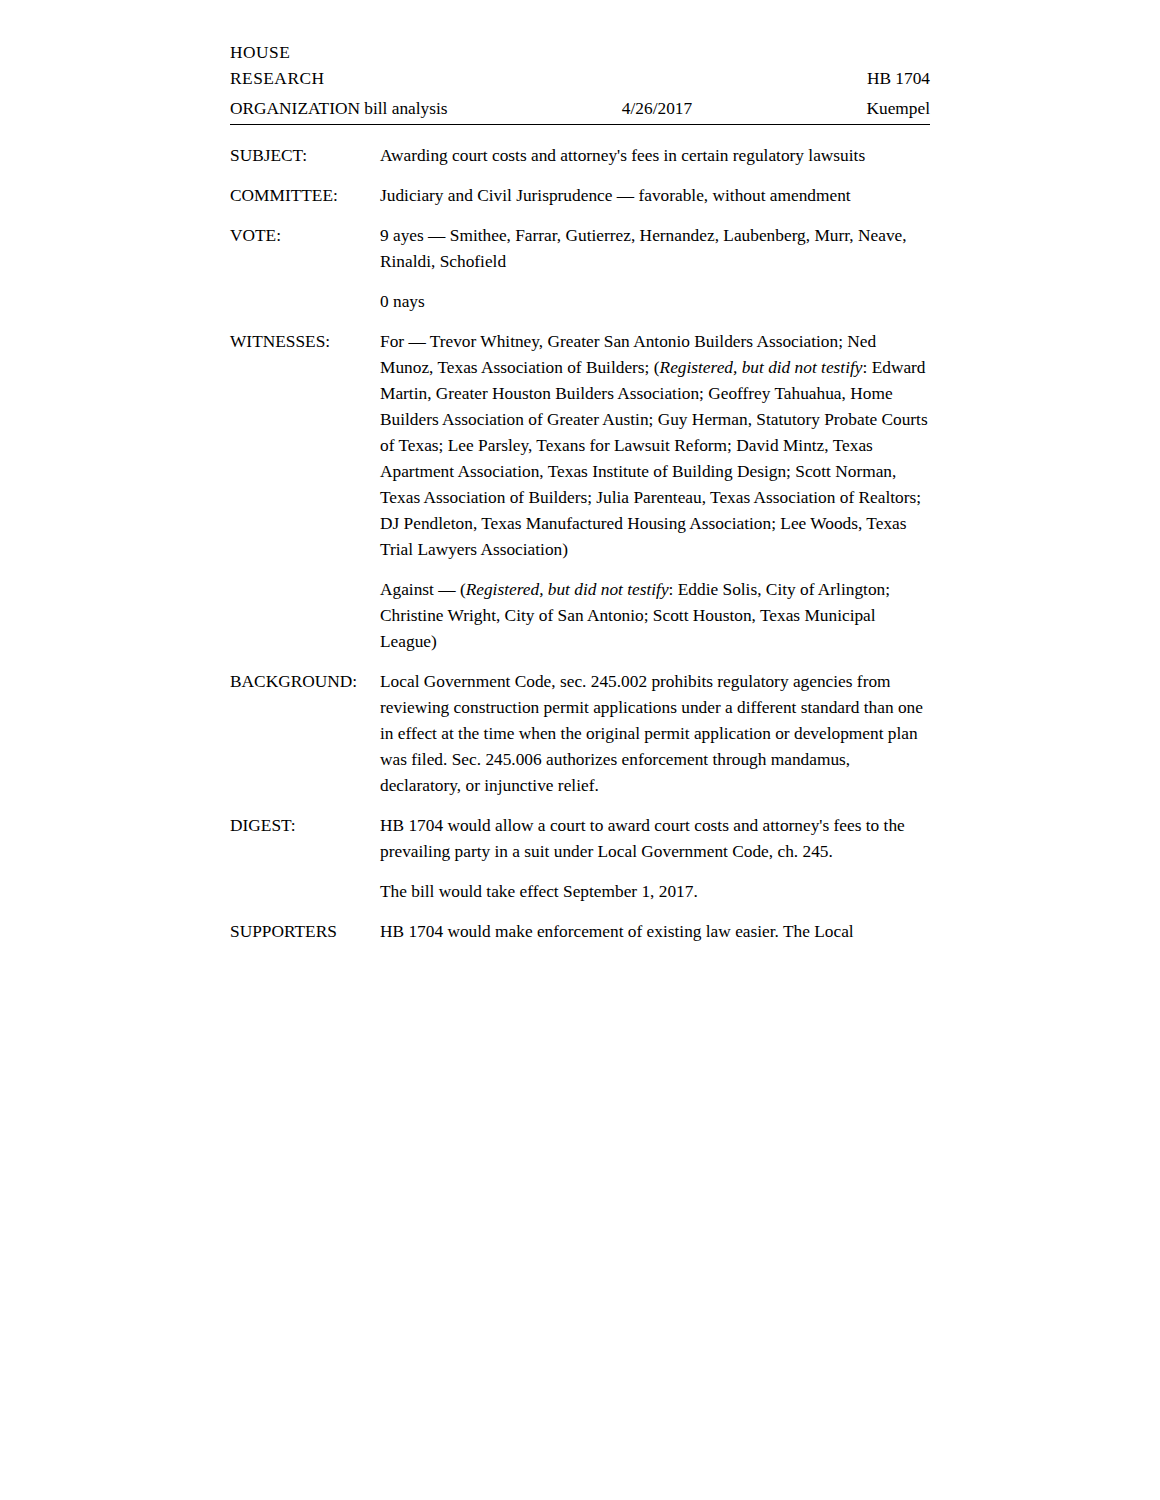HOUSE RESEARCH
HB 1704
ORGANIZATION bill analysis
4/26/2017
Kuempel
| SUBJECT: | Awarding court costs and attorney's fees in certain regulatory lawsuits |
| COMMITTEE: | Judiciary and Civil Jurisprudence — favorable, without amendment |
| VOTE: | 9 ayes — Smithee, Farrar, Gutierrez, Hernandez, Laubenberg, Murr, Neave, Rinaldi, Schofield 0 nays |
| WITNESSES: | For — Trevor Whitney, Greater San Antonio Builders Association; Ned Munoz, Texas Association of Builders; ( Registered, but did not testify : Edward Martin, Greater Houston Builders Association; Geoffrey Tahuahua, Home Builders Association of Greater Austin; Guy Herman, Statutory Probate Courts of Texas; Lee Parsley, Texans for Lawsuit Reform; David Mintz, Texas Apartment Association, Texas Institute of Building Design; Scott Norman, Texas Association of Builders; Julia Parenteau, Texas Association of Realtors; DJ Pendleton, Texas Manufactured Housing Association; Lee Woods, Texas Trial Lawyers Association) Against — ( Registered, but did not testify : Eddie Solis, City of Arlington; Christine Wright, City of San Antonio; Scott Houston, Texas Municipal League) |
| BACKGROUND: | Local Government Code, sec. 245.002 prohibits regulatory agencies from reviewing construction permit applications under a different standard than one in effect at the time when the original permit application or development plan was filed. Sec. 245.006 authorizes enforcement through mandamus, declaratory, or injunctive relief. |
| DIGEST: | HB 1704 would allow a court to award court costs and attorney's fees to the prevailing party in a suit under Local Government Code, ch. 245. The bill would take effect September 1, 2017. |
| SUPPORTERS | HB 1704 would make enforcement of existing law easier. The Local |